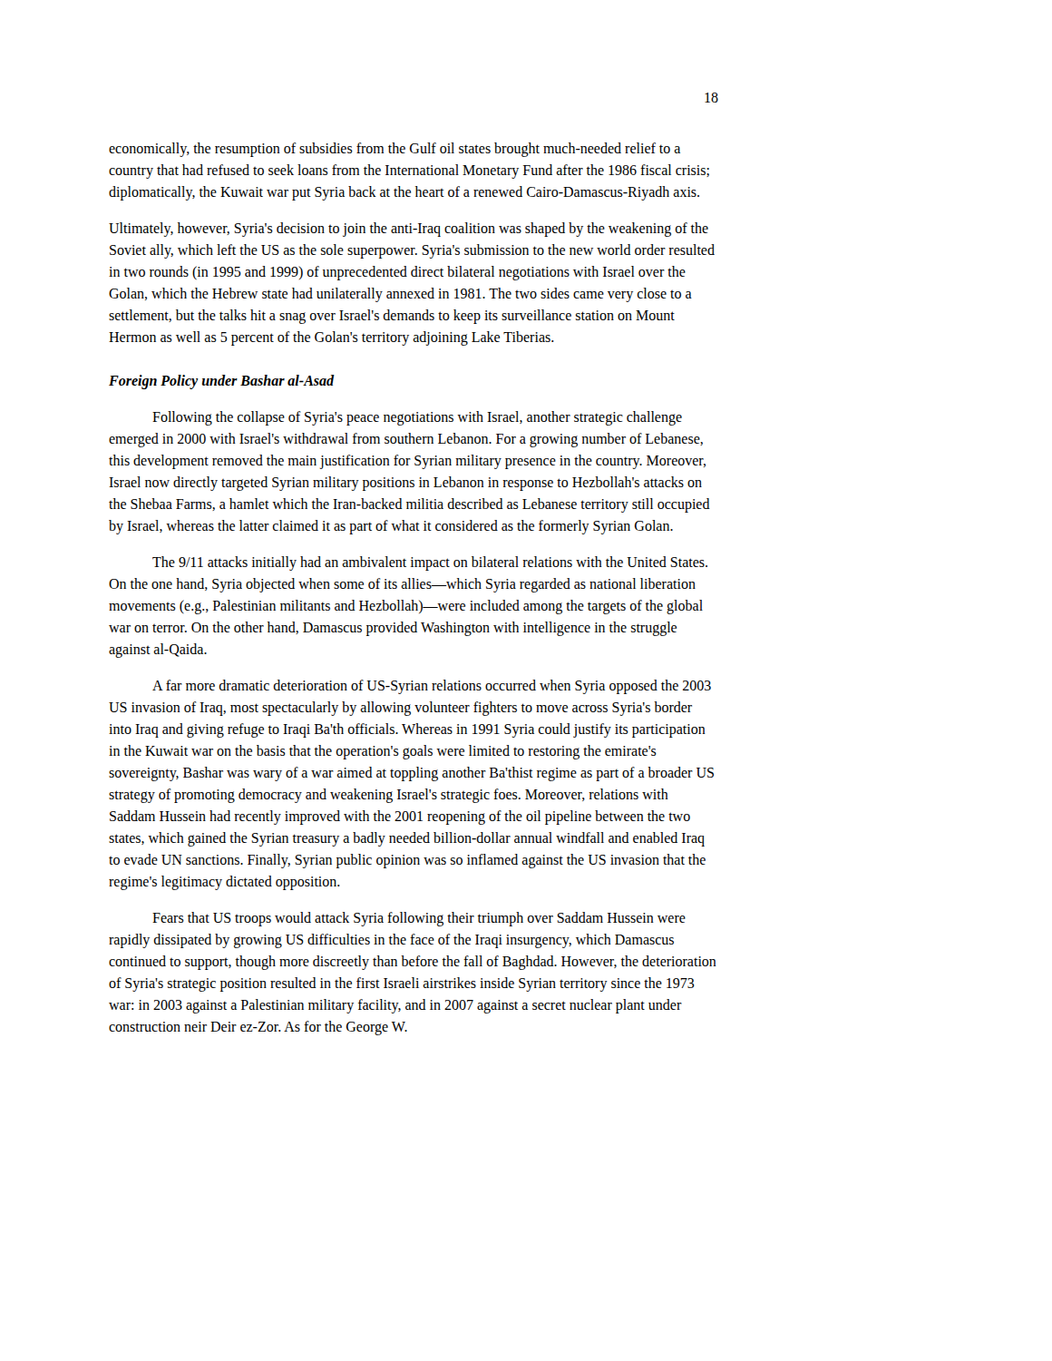18
economically, the resumption of subsidies from the Gulf oil states brought much-needed relief to a country that had refused to seek loans from the International Monetary Fund after the 1986 fiscal crisis; diplomatically, the Kuwait war put Syria back at the heart of a renewed Cairo-Damascus-Riyadh axis.
Ultimately, however, Syria's decision to join the anti-Iraq coalition was shaped by the weakening of the Soviet ally, which left the US as the sole superpower. Syria's submission to the new world order resulted in two rounds (in 1995 and 1999) of unprecedented direct bilateral negotiations with Israel over the Golan, which the Hebrew state had unilaterally annexed in 1981. The two sides came very close to a settlement, but the talks hit a snag over Israel's demands to keep its surveillance station on Mount Hermon as well as 5 percent of the Golan's territory adjoining Lake Tiberias.
Foreign Policy under Bashar al-Asad
Following the collapse of Syria's peace negotiations with Israel, another strategic challenge emerged in 2000 with Israel's withdrawal from southern Lebanon. For a growing number of Lebanese, this development removed the main justification for Syrian military presence in the country. Moreover, Israel now directly targeted Syrian military positions in Lebanon in response to Hezbollah's attacks on the Shebaa Farms, a hamlet which the Iran-backed militia described as Lebanese territory still occupied by Israel, whereas the latter claimed it as part of what it considered as the formerly Syrian Golan.
The 9/11 attacks initially had an ambivalent impact on bilateral relations with the United States. On the one hand, Syria objected when some of its allies—which Syria regarded as national liberation movements (e.g., Palestinian militants and Hezbollah)—were included among the targets of the global war on terror. On the other hand, Damascus provided Washington with intelligence in the struggle against al-Qaida.
A far more dramatic deterioration of US-Syrian relations occurred when Syria opposed the 2003 US invasion of Iraq, most spectacularly by allowing volunteer fighters to move across Syria's border into Iraq and giving refuge to Iraqi Ba'th officials. Whereas in 1991 Syria could justify its participation in the Kuwait war on the basis that the operation's goals were limited to restoring the emirate's sovereignty, Bashar was wary of a war aimed at toppling another Ba'thist regime as part of a broader US strategy of promoting democracy and weakening Israel's strategic foes. Moreover, relations with Saddam Hussein had recently improved with the 2001 reopening of the oil pipeline between the two states, which gained the Syrian treasury a badly needed billion-dollar annual windfall and enabled Iraq to evade UN sanctions. Finally, Syrian public opinion was so inflamed against the US invasion that the regime's legitimacy dictated opposition.
Fears that US troops would attack Syria following their triumph over Saddam Hussein were rapidly dissipated by growing US difficulties in the face of the Iraqi insurgency, which Damascus continued to support, though more discreetly than before the fall of Baghdad. However, the deterioration of Syria's strategic position resulted in the first Israeli airstrikes inside Syrian territory since the 1973 war: in 2003 against a Palestinian military facility, and in 2007 against a secret nuclear plant under construction neir Deir ez-Zor. As for the George W.